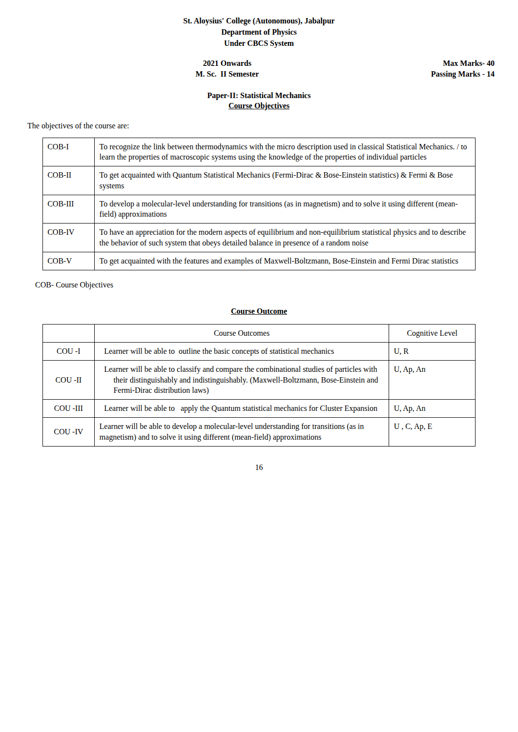St. Aloysius' College (Autonomous), Jabalpur
Department of Physics
Under CBCS System
2021 Onwards
M. Sc. II Semester
Max Marks- 40
Passing Marks - 14
Paper-II: Statistical Mechanics
Course Objectives
The objectives of the course are:
| COB-I | To recognize the link between thermodynamics with the micro description used in classical Statistical Mechanics. / to learn the properties of macroscopic systems using the knowledge of the properties of individual particles |
| COB-II | To get acquainted with Quantum Statistical Mechanics (Fermi-Dirac & Bose-Einstein statistics) & Fermi & Bose systems |
| COB-III | To develop a molecular-level understanding for transitions (as in magnetism) and to solve it using different (mean-field) approximations |
| COB-IV | To have an appreciation for the modern aspects of equilibrium and non-equilibrium statistical physics and to describe the behavior of such system that obeys detailed balance in presence of a random noise |
| COB-V | To get acquainted with the features and examples of Maxwell-Boltzmann, Bose-Einstein and Fermi Dirac statistics |
COB- Course Objectives
Course Outcome
| | Course Outcomes | Cognitive Level |
| --- | --- | --- |
| COU -I | Learner will be able to outline the basic concepts of statistical mechanics | U, R |
| COU -II | Learner will be able to classify and compare the combinational studies of particles with their distinguishably and indistinguishably. (Maxwell-Boltzmann, Bose-Einstein and Fermi-Dirac distribution laws) | U, Ap, An |
| COU -III | Learner will be able to apply the Quantum statistical mechanics for Cluster Expansion | U, Ap, An |
| COU -IV | Learner will be able to develop a molecular-level understanding for transitions (as in magnetism) and to solve it using different (mean-field) approximations | U , C, Ap, E |
16